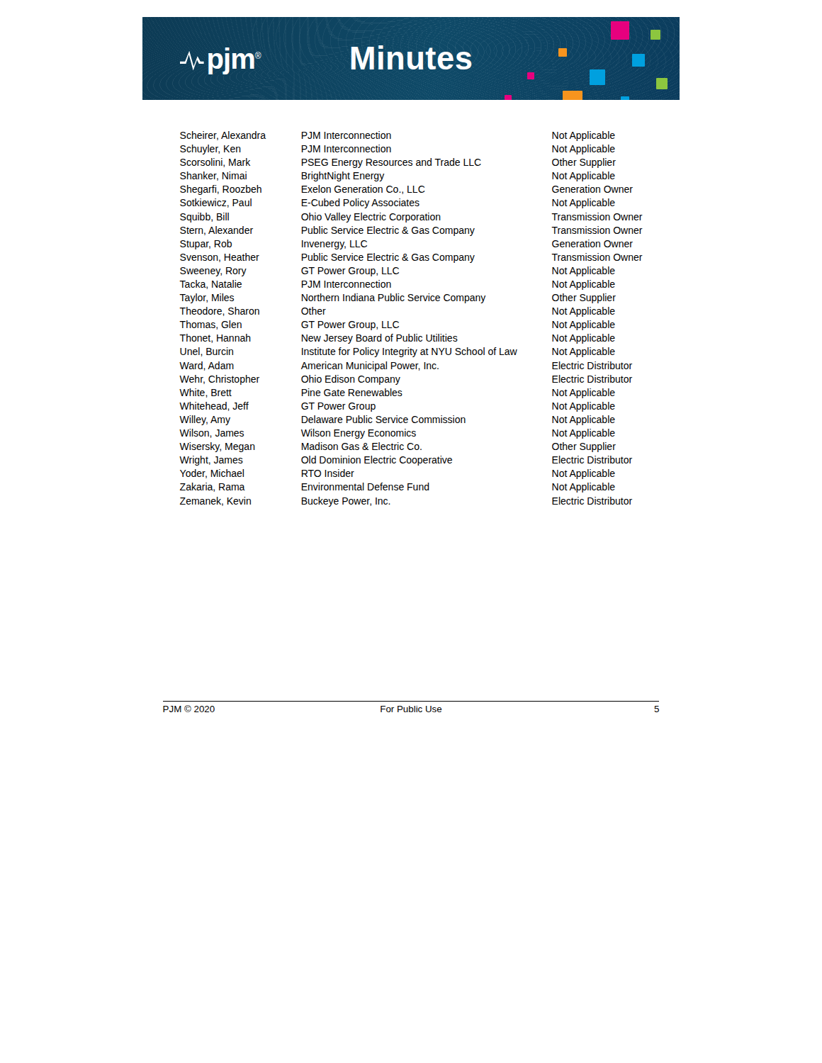pjm®
Minutes
| Scheirer, Alexandra | PJM Interconnection | Not Applicable |
| Schuyler, Ken | PJM Interconnection | Not Applicable |
| Scorsolini, Mark | PSEG Energy Resources and Trade LLC | Other Supplier |
| Shanker, Nimai | BrightNight Energy | Not Applicable |
| Shegarfi, Roozbeh | Exelon Generation Co., LLC | Generation Owner |
| Sotkiewicz, Paul | E-Cubed Policy Associates | Not Applicable |
| Squibb, Bill | Ohio Valley Electric Corporation | Transmission Owner |
| Stern, Alexander | Public Service Electric & Gas Company | Transmission Owner |
| Stupar, Rob | Invenergy, LLC | Generation Owner |
| Svenson, Heather | Public Service Electric & Gas Company | Transmission Owner |
| Sweeney, Rory | GT Power Group, LLC | Not Applicable |
| Tacka, Natalie | PJM Interconnection | Not Applicable |
| Taylor, Miles | Northern Indiana Public Service Company | Other Supplier |
| Theodore, Sharon | Other | Not Applicable |
| Thomas, Glen | GT Power Group, LLC | Not Applicable |
| Thonet, Hannah | New Jersey Board of Public Utilities | Not Applicable |
| Unel, Burcin | Institute for Policy Integrity at NYU School of Law | Not Applicable |
| Ward, Adam | American Municipal Power, Inc. | Electric Distributor |
| Wehr, Christopher | Ohio Edison Company | Electric Distributor |
| White, Brett | Pine Gate Renewables | Not Applicable |
| Whitehead, Jeff | GT Power Group | Not Applicable |
| Willey, Amy | Delaware Public Service Commission | Not Applicable |
| Wilson, James | Wilson Energy Economics | Not Applicable |
| Wisersky, Megan | Madison Gas & Electric Co. | Other Supplier |
| Wright, James | Old Dominion Electric Cooperative | Electric Distributor |
| Yoder, Michael | RTO Insider | Not Applicable |
| Zakaria, Rama | Environmental Defense Fund | Not Applicable |
| Zemanek, Kevin | Buckeye Power, Inc. | Electric Distributor |
PJM © 2020
For Public Use
5